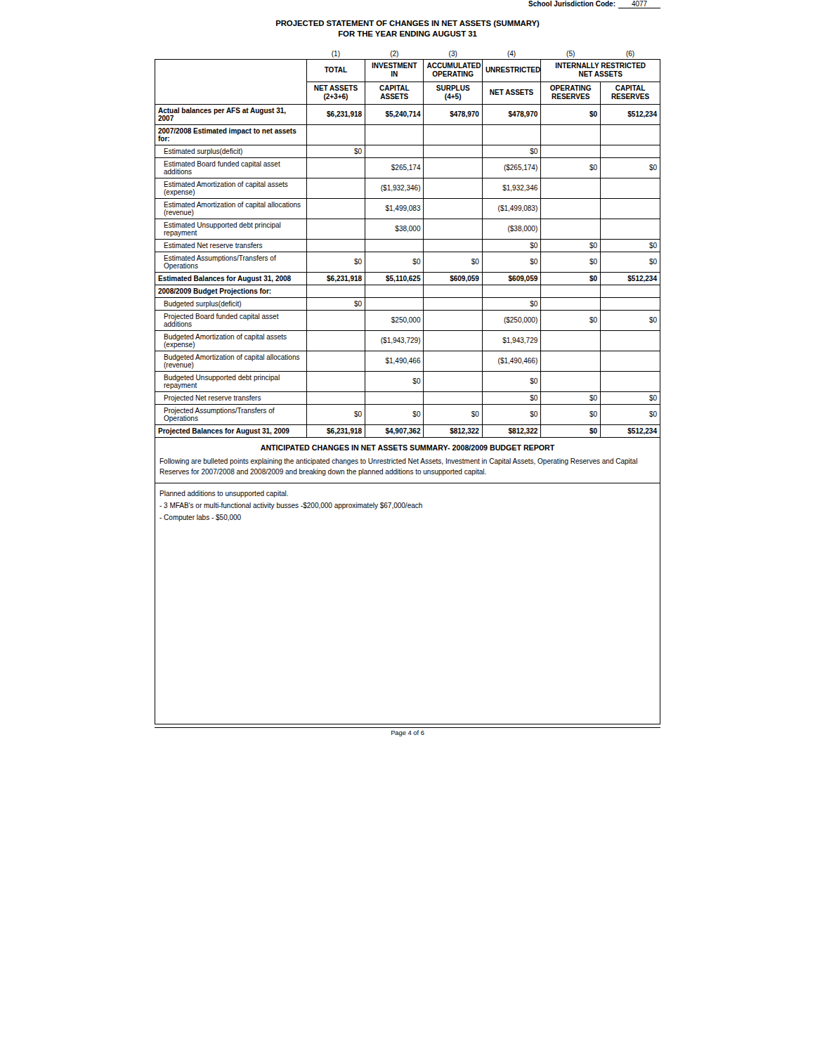School Jurisdiction Code:4077
PROJECTED STATEMENT OF CHANGES IN NET ASSETS (SUMMARY) FOR THE YEAR ENDING AUGUST 31
| | (1) | (2) | (3) | (4) | (5) | (6) |
| --- | --- | --- | --- | --- | --- | --- |
| | TOTAL | INVESTMENT IN | ACCUMULATED OPERATING | UNRESTRICTED | INTERNALLY RESTRICTED NET ASSETS |
| NET ASSETS (2+3+6) | CAPITAL ASSETS | SURPLUS (4+5) | NET ASSETS | OPERATING RESERVES | CAPITAL RESERVES |
| Actual balances per AFS at August 31, 2007 | $6,231,918 | $5,240,714 | $478,970 | $478,970 | $0 | $512,234 |
| 2007/2008 Estimated impact to net assets for: | | | | | | |
| Estimated surplus(deficit) | $0 | | | $0 | | |
| Estimated Board funded capital asset additions | | $265,174 | | ($265,174) | $0 | $0 |
| Estimated Amortization of capital assets (expense) | | ($1,932,346) | | $1,932,346 | | |
| Estimated Amortization of capital allocations (revenue) | | $1,499,083 | | ($1,499,083) | | |
| Estimated Unsupported debt principal repayment | | $38,000 | | ($38,000) | | |
| Estimated Net reserve transfers | | | | $0 | $0 | $0 |
| Estimated Assumptions/Transfers of Operations | $0 | $0 | $0 | $0 | $0 | $0 |
| Estimated Balances for August 31, 2008 | $6,231,918 | $5,110,625 | $609,059 | $609,059 | $0 | $512,234 |
| 2008/2009 Budget Projections for: | | | | | | |
| Budgeted surplus(deficit) | $0 | | | $0 | | |
| Projected Board funded capital asset additions | | $250,000 | | ($250,000) | $0 | $0 |
| Budgeted Amortization of capital assets (expense) | | ($1,943,729) | | $1,943,729 | | |
| Budgeted Amortization of capital allocations (revenue) | | $1,490,466 | | ($1,490,466) | | |
| Budgeted Unsupported debt principal repayment | | $0 | | $0 | | |
| Projected Net reserve transfers | | | | $0 | $0 | $0 |
| Projected Assumptions/Transfers of Operations | $0 | $0 | $0 | $0 | $0 | $0 |
| Projected Balances for August 31, 2009 | $6,231,918 | $4,907,362 | $812,322 | $812,322 | $0 | $512,234 |
ANTICIPATED CHANGES IN NET ASSETS SUMMARY- 2008/2009 BUDGET REPORT
Following are bulleted points explaining the anticipated changes to Unrestricted Net Assets, Investment in Capital Assets, Operating Reserves and Capital Reserves for 2007/2008 and 2008/2009 and breaking down the planned additions to unsupported capital.
Planned additions to unsupported capital.
- 3 MFAB's or multi-functional activity busses -$200,000 approximately $67,000/each
- Computer labs - $50,000
Page 4 of 6